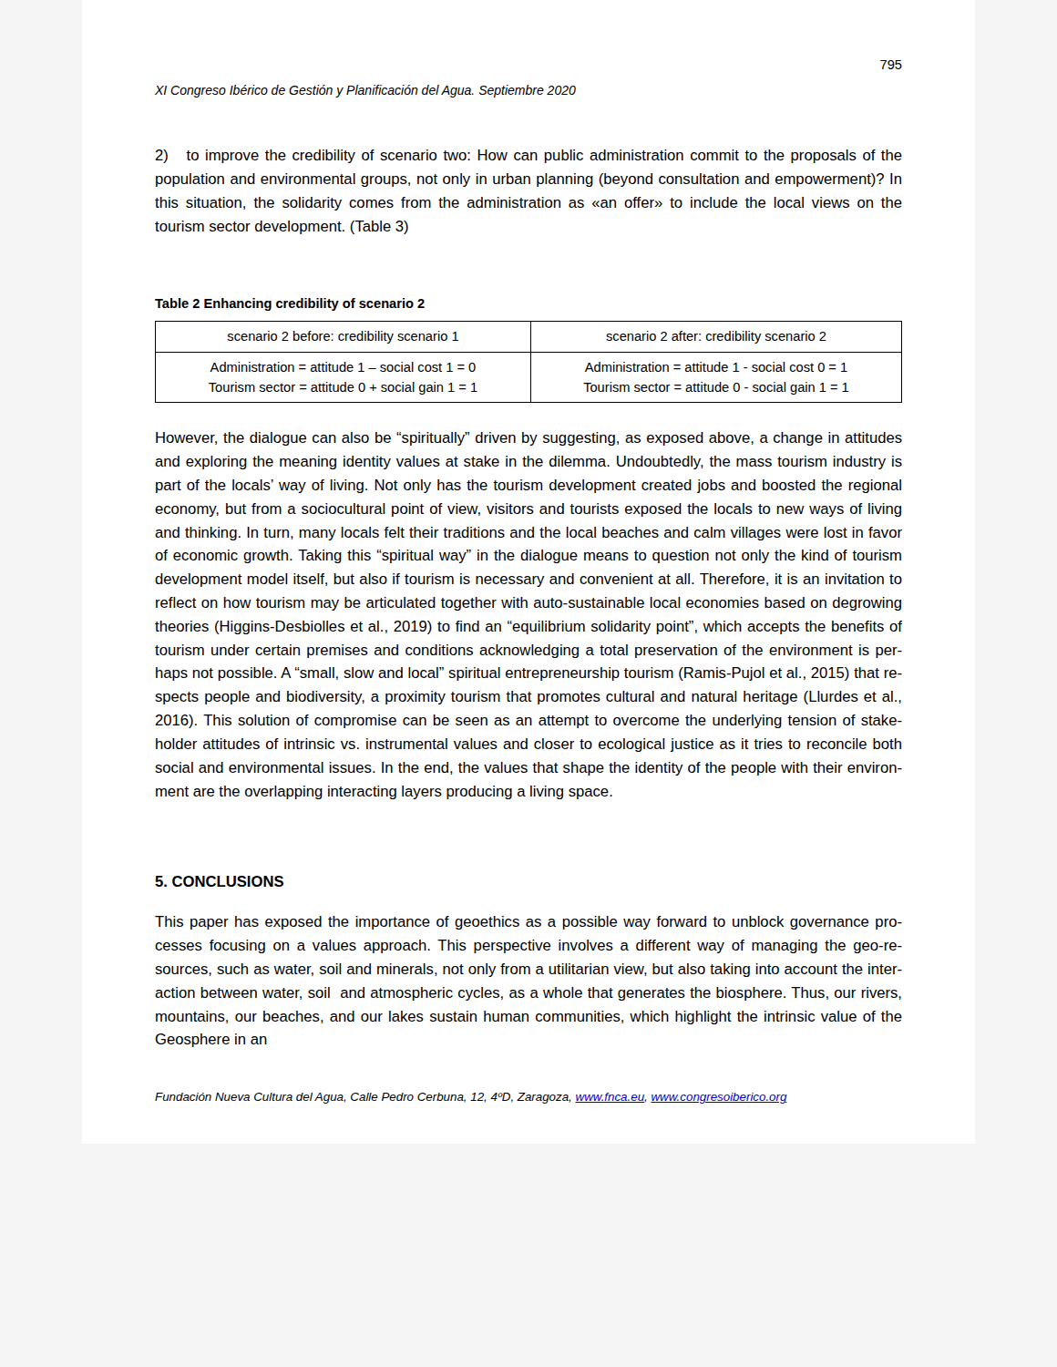795
XI Congreso Ibérico de Gestión y Planificación del Agua. Septiembre 2020
2) to improve the credibility of scenario two: How can public administration commit to the proposals of the population and environmental groups, not only in urban planning (beyond consultation and empowerment)? In this situation, the solidarity comes from the administration as «an offer» to include the local views on the tourism sector development. (Table 3)
Table 2 Enhancing credibility of scenario 2
| scenario 2 before: credibility scenario 1 | scenario 2 after: credibility scenario 2 |
| Administration = attitude 1 – social cost 1 = 0 Tourism sector = attitude 0 + social gain 1 = 1 | Administration = attitude 1 - social cost 0 = 1 Tourism sector = attitude 0 - social gain 1 = 1 |
However, the dialogue can also be “spiritually” driven by suggesting, as exposed above, a change in attitudes and exploring the meaning identity values at stake in the dilemma. Undoubtedly, the mass tourism industry is part of the locals’ way of living. Not only has the tourism development created jobs and boosted the regional economy, but from a sociocultural point of view, visitors and tourists exposed the locals to new ways of living and thinking. In turn, many locals felt their traditions and the local beaches and calm villages were lost in favor of economic growth. Taking this “spiritual way” in the dialogue means to question not only the kind of tourism development model itself, but also if tourism is necessary and convenient at all. Therefore, it is an invitation to reflect on how tourism may be articulated together with auto-sustainable local economies based on degrowing theories (Higgins-Desbiolles et al., 2019) to find an “equilibrium solidarity point”, which accepts the benefits of tourism under certain premises and conditions acknowledging a total preservation of the environment is perhaps not possible. A “small, slow and local” spiritual entrepreneurship tourism (Ramis-Pujol et al., 2015) that respects people and biodiversity, a proximity tourism that promotes cultural and natural heritage (Llurdes et al., 2016). This solution of compromise can be seen as an attempt to overcome the underlying tension of stakeholder attitudes of intrinsic vs. instrumental values and closer to ecological justice as it tries to reconcile both social and environmental issues. In the end, the values that shape the identity of the people with their environment are the overlapping interacting layers producing a living space.
5. CONCLUSIONS
This paper has exposed the importance of geoethics as a possible way forward to unblock governance processes focusing on a values approach. This perspective involves a different way of managing the geo-resources, such as water, soil and minerals, not only from a utilitarian view, but also taking into account the interaction between water, soil and atmospheric cycles, as a whole that generates the biosphere. Thus, our rivers, mountains, our beaches, and our lakes sustain human communities, which highlight the intrinsic value of the Geosphere in an
Fundación Nueva Cultura del Agua, Calle Pedro Cerbuna, 12, 4ºD, Zaragoza, www.fnca.eu, www.congresoiberico.org